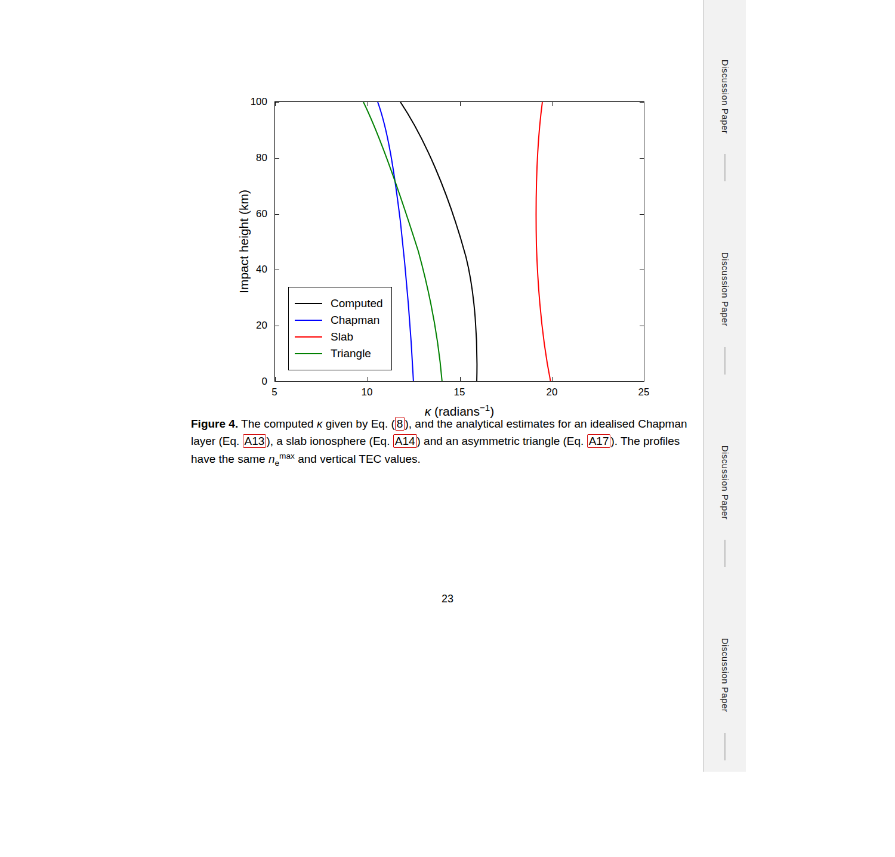Discussion Paper
Discussion Paper
Discussion Paper
Discussion Paper
Impact height (km)
Computed
Chapman
Slab
Triangle
0 20 40 60 80 100 5 10 15 20 25
κ (radians−1)
Figure 4. The computed κ given by Eq. (8), and the analytical estimates for an idealised Chapman layer (Eq. A13), a slab ionosphere (Eq. A14) and an asymmetric triangle (Eq. A17). The profiles have the same nemax and vertical TEC values.
23